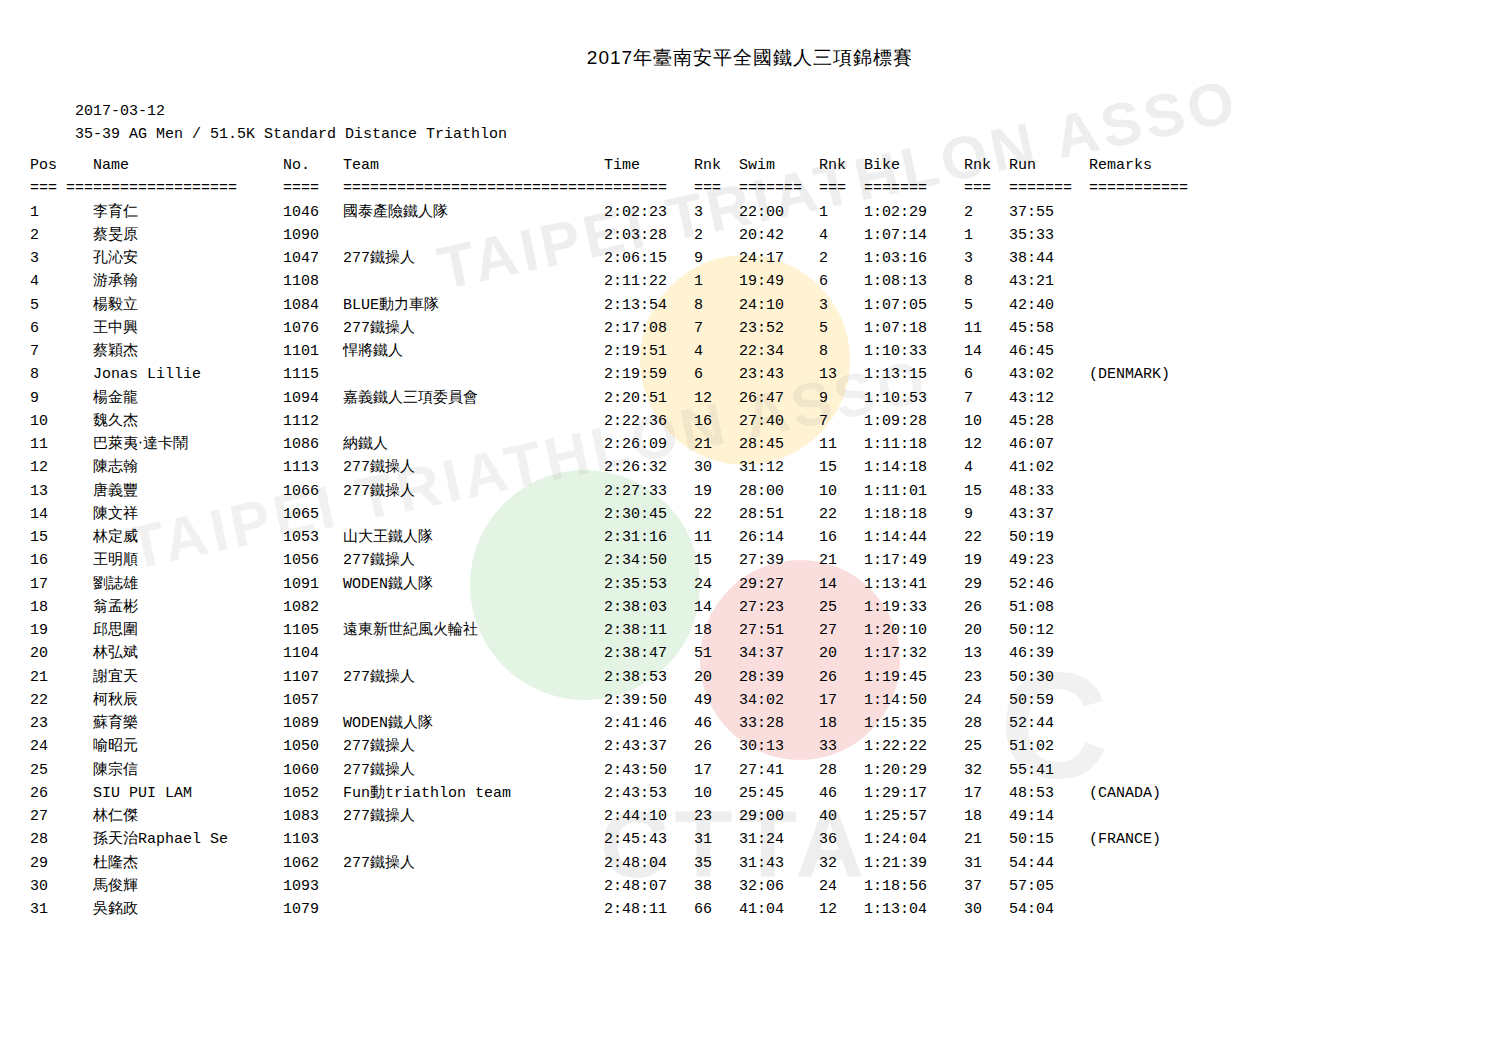TAIPEI TRIATHLON ASSO
TAIPEI TRIATHLON ASSO
CTTA
C
2017年臺南安平全國鐵人三項錦標賽
2017-03-12
35-39 AG Men / 51.5K Standard Distance Triathlon
| Pos | Name | No. | Team | Time | Rnk | Swim | Rnk | Bike | Rnk | Run | Remarks |
| --- | --- | --- | --- | --- | --- | --- | --- | --- | --- | --- | --- |
| === === | ================ | ==== | ============================= | ======= | === | ======= | === | ======= | === | ======= | =========== |
| 1 | 李育仁 | 1046 | 國泰產險鐵人隊 | 2:02:23 | 3 | 22:00 | 1 | 1:02:29 | 2 | 37:55 | |
| 2 | 蔡旻原 | 1090 | | 2:03:28 | 2 | 20:42 | 4 | 1:07:14 | 1 | 35:33 | |
| 3 | 孔沁安 | 1047 | 277鐵操人 | 2:06:15 | 9 | 24:17 | 2 | 1:03:16 | 3 | 38:44 | |
| 4 | 游承翰 | 1108 | | 2:11:22 | 1 | 19:49 | 6 | 1:08:13 | 8 | 43:21 | |
| 5 | 楊毅立 | 1084 | BLUE動力車隊 | 2:13:54 | 8 | 24:10 | 3 | 1:07:05 | 5 | 42:40 | |
| 6 | 王中興 | 1076 | 277鐵操人 | 2:17:08 | 7 | 23:52 | 5 | 1:07:18 | 11 | 45:58 | |
| 7 | 蔡穎杰 | 1101 | 悍將鐵人 | 2:19:51 | 4 | 22:34 | 8 | 1:10:33 | 14 | 46:45 | |
| 8 | Jonas Lillie | 1115 | | 2:19:59 | 6 | 23:43 | 13 | 1:13:15 | 6 | 43:02 | (DENMARK) |
| 9 | 楊金龍 | 1094 | 嘉義鐵人三項委員會 | 2:20:51 | 12 | 26:47 | 9 | 1:10:53 | 7 | 43:12 | |
| 10 | 魏久杰 | 1112 | | 2:22:36 | 16 | 27:40 | 7 | 1:09:28 | 10 | 45:28 | |
| 11 | 巴萊夷‧達卡鬧 | 1086 | 納鐵人 | 2:26:09 | 21 | 28:45 | 11 | 1:11:18 | 12 | 46:07 | |
| 12 | 陳志翰 | 1113 | 277鐵操人 | 2:26:32 | 30 | 31:12 | 15 | 1:14:18 | 4 | 41:02 | |
| 13 | 唐義豐 | 1066 | 277鐵操人 | 2:27:33 | 19 | 28:00 | 10 | 1:11:01 | 15 | 48:33 | |
| 14 | 陳文祥 | 1065 | | 2:30:45 | 22 | 28:51 | 22 | 1:18:18 | 9 | 43:37 | |
| 15 | 林定威 | 1053 | 山大王鐵人隊 | 2:31:16 | 11 | 26:14 | 16 | 1:14:44 | 22 | 50:19 | |
| 16 | 王明順 | 1056 | 277鐵操人 | 2:34:50 | 15 | 27:39 | 21 | 1:17:49 | 19 | 49:23 | |
| 17 | 劉誌雄 | 1091 | WODEN鐵人隊 | 2:35:53 | 24 | 29:27 | 14 | 1:13:41 | 29 | 52:46 | |
| 18 | 翁孟彬 | 1082 | | 2:38:03 | 14 | 27:23 | 25 | 1:19:33 | 26 | 51:08 | |
| 19 | 邱思圍 | 1105 | 遠東新世紀風火輪社 | 2:38:11 | 18 | 27:51 | 27 | 1:20:10 | 20 | 50:12 | |
| 20 | 林弘斌 | 1104 | | 2:38:47 | 51 | 34:37 | 20 | 1:17:32 | 13 | 46:39 | |
| 21 | 謝宜天 | 1107 | 277鐵操人 | 2:38:53 | 20 | 28:39 | 26 | 1:19:45 | 23 | 50:30 | |
| 22 | 柯秋辰 | 1057 | | 2:39:50 | 49 | 34:02 | 17 | 1:14:50 | 24 | 50:59 | |
| 23 | 蘇育樂 | 1089 | WODEN鐵人隊 | 2:41:46 | 46 | 33:28 | 18 | 1:15:35 | 28 | 52:44 | |
| 24 | 喻昭元 | 1050 | 277鐵操人 | 2:43:37 | 26 | 30:13 | 33 | 1:22:22 | 25 | 51:02 | |
| 25 | 陳宗信 | 1060 | 277鐵操人 | 2:43:50 | 17 | 27:41 | 28 | 1:20:29 | 32 | 55:41 | |
| 26 | SIU PUI LAM | 1052 | Fun動triathlon team | 2:43:53 | 10 | 25:45 | 46 | 1:29:17 | 17 | 48:53 | (CANADA) |
| 27 | 林仁傑 | 1083 | 277鐵操人 | 2:44:10 | 23 | 29:00 | 40 | 1:25:57 | 18 | 49:14 | |
| 28 | 孫天治Raphael Se | 1103 | | 2:45:43 | 31 | 31:24 | 36 | 1:24:04 | 21 | 50:15 | (FRANCE) |
| 29 | 杜隆杰 | 1062 | 277鐵操人 | 2:48:04 | 35 | 31:43 | 32 | 1:21:39 | 31 | 54:44 | |
| 30 | 馬俊輝 | 1093 | | 2:48:07 | 38 | 32:06 | 24 | 1:18:56 | 37 | 57:05 | |
| 31 | 吳銘政 | 1079 | | 2:48:11 | 66 | 41:04 | 12 | 1:13:04 | 30 | 54:04 | |